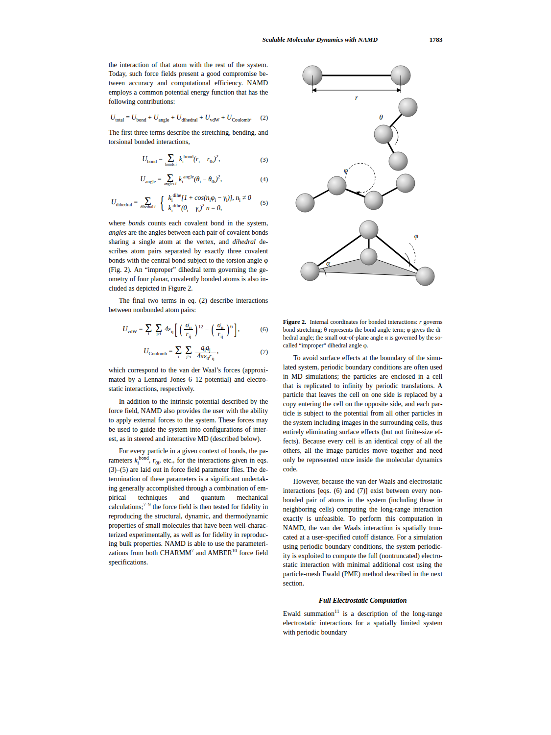Scalable Molecular Dynamics with NAMD 1783
the interaction of that atom with the rest of the system. Today, such force fields present a good compromise between accuracy and computational efficiency. NAMD employs a common potential energy function that has the following contributions:
Utotal = Ubond + Uangle + Udihedral + UvdW + UCoulomb. (2)
The first three terms describe the stretching, bending, and torsional bonded interactions,
Ubond = Σbonds i kibond(ri − r0i)2, (3)
Uangle = Σangles i kiangle(θi − θ0i)2, (4)
Udihedral = Σdihedral i {kidihe[1 + cos(niφi − γi)], ni ≠ 0 kidihe(0i − γi)2 n = 0, (5)
where bonds counts each covalent bond in the system, angles are the angles between each pair of covalent bonds sharing a single atom at the vertex, and dihedral describes atom pairs separated by exactly three covalent bonds with the central bond subject to the torsion angle φ (Fig. 2). An “improper” dihedral term governing the geometry of four planar, covalently bonded atoms is also included as depicted in Figure 2.
The final two terms in eq. (2) describe interactions between nonbonded atom pairs:
UvdW = Σi Σj>i 4εij[(σij rij)12 − (σij rij)6], (6)
UCoulomb = Σi Σj>i qiqj 4πε0rij, (7)
which correspond to the van der Waal’s forces (approximated by a Lennard–Jones 6–12 potential) and electrostatic interactions, respectively.
In addition to the intrinsic potential described by the force field, NAMD also provides the user with the ability to apply external forces to the system. These forces may be used to guide the system into configurations of interest, as in steered and interactive MD (described below).
For every particle in a given context of bonds, the parameters kibond, r0i, etc., for the interactions given in eqs. (3)–(5) are laid out in force field parameter files. The determination of these parameters is a significant undertaking generally accomplished through a combination of empirical techniques and quantum mechanical calculations;7–9 the force field is then tested for fidelity in reproducing the structural, dynamic, and thermodynamic properties of small molecules that have been well-characterized experimentally, as well as for fidelity in reproducing bulk properties. NAMD is able to use the parameterizations from both CHARMM7 and AMBER10 force field specifications.
r θ φ α φ
Figure 2. Internal coordinates for bonded interactions: r governs bond stretching; θ represents the bond angle term; φ gives the dihedral angle; the small out-of-plane angle α is governed by the so-called “improper” dihedral angle φ.
To avoid surface effects at the boundary of the simulated system, periodic boundary conditions are often used in MD simulations; the particles are enclosed in a cell that is replicated to infinity by periodic translations. A particle that leaves the cell on one side is replaced by a copy entering the cell on the opposite side, and each particle is subject to the potential from all other particles in the system including images in the surrounding cells, thus entirely eliminating surface effects (but not finite-size effects). Because every cell is an identical copy of all the others, all the image particles move together and need only be represented once inside the molecular dynamics code.
However, because the van der Waals and electrostatic interactions [eqs. (6) and (7)] exist between every nonbonded pair of atoms in the system (including those in neighboring cells) computing the long-range interaction exactly is unfeasible. To perform this computation in NAMD, the van der Waals interaction is spatially truncated at a user-specified cutoff distance. For a simulation using periodic boundary conditions, the system periodicity is exploited to compute the full (nontruncated) electrostatic interaction with minimal additional cost using the particle-mesh Ewald (PME) method described in the next section.
Full Electrostatic Computation
Ewald summation11 is a description of the long-range electrostatic interactions for a spatially limited system with periodic boundary